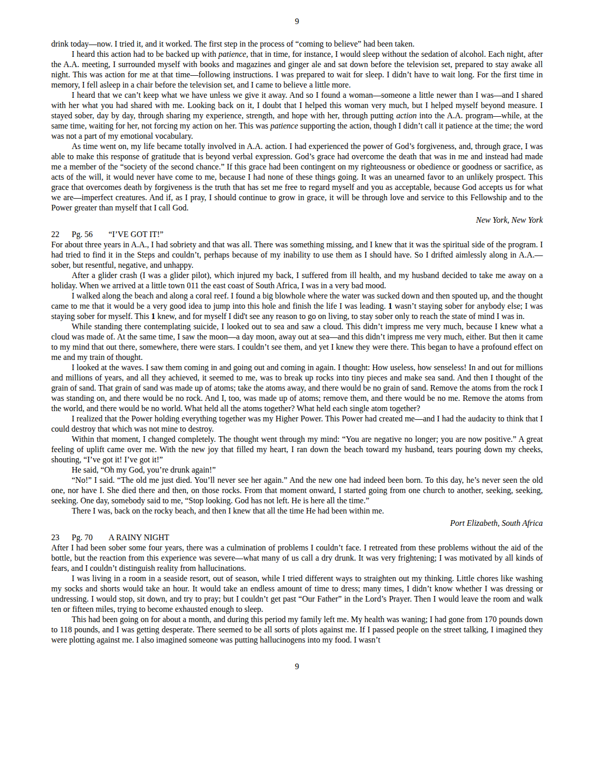9
drink today—now. I tried it, and it worked. The first step in the process of “coming to believe” had been taken.
I heard this action had to be backed up with patience, that in time, for instance, I would sleep without the sedation of alcohol. Each night, after the A.A. meeting, I surrounded myself with books and magazines and ginger ale and sat down before the television set, prepared to stay awake all night. This was action for me at that time—following instructions. I was prepared to wait for sleep. I didn’t have to wait long. For the first time in memory, I fell asleep in a chair before the television set, and I came to believe a little more.
I heard that we can’t keep what we have unless we give it away. And so I found a woman—someone a little newer than I was—and I shared with her what you had shared with me. Looking back on it, I doubt that I helped this woman very much, but I helped myself beyond measure. I stayed sober, day by day, through sharing my experience, strength, and hope with her, through putting action into the A.A. program—while, at the same time, waiting for her, not forcing my action on her. This was patience supporting the action, though I didn’t call it patience at the time; the word was not a part of my emotional vocabulary.
As time went on, my life became totally involved in A.A. action. I had experienced the power of God’s forgiveness, and, through grace, I was able to make this response of gratitude that is beyond verbal expression. God’s grace had overcome the death that was in me and instead had made me a member of the “society of the second chance.” If this grace had been contingent on my righteousness or obedience or goodness or sacrifice, as acts of the will, it would never have come to me, because I had none of these things going. It was an unearned favor to an unlikely prospect. This grace that overcomes death by forgiveness is the truth that has set me free to regard myself and you as acceptable, because God accepts us for what we are—imperfect creatures. And if, as I pray, I should continue to grow in grace, it will be through love and service to this Fellowship and to the Power greater than myself that I call God.
New York, New York
22 Pg. 56“I’VE GOT IT!”
For about three years in A.A., I had sobriety and that was all. There was something missing, and I knew that it was the spiritual side of the program. I had tried to find it in the Steps and couldn’t, perhaps because of my inability to use them as I should have. So I drifted aimlessly along in A.A.—sober, but resentful, negative, and unhappy.
After a glider crash (I was a glider pilot), which injured my back, I suffered from ill health, and my husband decided to take me away on a holiday. When we arrived at a little town 011 the east coast of South Africa, I was in a very bad mood.
I walked along the beach and along a coral reef. I found a big blowhole where the water was sucked down and then spouted up, and the thought came to me that it would be a very good idea to jump into this hole and finish the life I was leading. 1 wasn’t staying sober for anybody else; I was staying sober for myself. This 1 knew, and for myself I did't see any reason to go on living, to stay sober only to reach the state of mind I was in.
While standing there contemplating suicide, I looked out to sea and saw a cloud. This didn’t impress me very much, because I knew what a cloud was made of. At the same time, I saw the moon—a day moon, away out at sea—and this didn’t impress me very much, either. But then it came to my mind that out there, somewhere, there were stars. I couldn’t see them, and yet I knew they were there. This began to have a profound effect on me and my train of thought.
I looked at the waves. I saw them coming in and going out and coming in again. I thought: How useless, how senseless! In and out for millions and millions of years, and all they achieved, it seemed to me, was to break up rocks into tiny pieces and make sea sand. And then I thought of the grain of sand. That grain of sand was made up of atoms; take the atoms away, and there would be no grain of sand. Remove the atoms from the rock I was standing on, and there would be no rock. And I, too, was made up of atoms; remove them, and there would be no me. Remove the atoms from the world, and there would be no world. What held all the atoms together? What held each single atom together?
I realized that the Power holding everything together was my Higher Power. This Power had created me—and I had the audacity to think that I could destroy that which was not mine to destroy.
Within that moment, I changed completely. The thought went through my mind: “You are negative no longer; you are now positive.” A great feeling of uplift came over me. With the new joy that filled my heart, I ran down the beach toward my husband, tears pouring down my cheeks, shouting, “I’ve got it! I’ve got it!”
He said, “Oh my God, you’re drunk again!”
“No!” I said. “The old me just died. You’ll never see her again.” And the new one had indeed been born. To this day, he’s never seen the old one, nor have I. She died there and then, on those rocks. From that moment onward, I started going from one church to another, seeking, seeking, seeking. One day, somebody said to me, “Stop looking. God has not left. He is here all the time.”
There I was, back on the rocky beach, and then I knew that all the time He had been within me.
Port Elizabeth, South Africa
23 Pg. 70 A RAINY NIGHT
After I had been sober some four years, there was a culmination of problems I couldn’t face. I retreated from these problems without the aid of the bottle, but the reaction from this experience was severe—what many of us call a dry drunk. It was very frightening; I was motivated by all kinds of fears, and I couldn’t distinguish reality from hallucinations.
I was living in a room in a seaside resort, out of season, while I tried different ways to straighten out my thinking. Little chores like washing my socks and shorts would take an hour. It would take an endless amount of time to dress; many times, I didn’t know whether I was dressing or undressing. I would stop, sit down, and try to pray; but I couldn’t get past “Our Father” in the Lord’s Prayer. Then I would leave the room and walk ten or fifteen miles, trying to become exhausted enough to sleep.
This had been going on for about a month, and during this period my family left me. My health was waning; I had gone from 170 pounds down to 118 pounds, and I was getting desperate. There seemed to be all sorts of plots against me. If I passed people on the street talking, I imagined they were plotting against me. I also imagined someone was putting hallucinogens into my food. I wasn’t
9